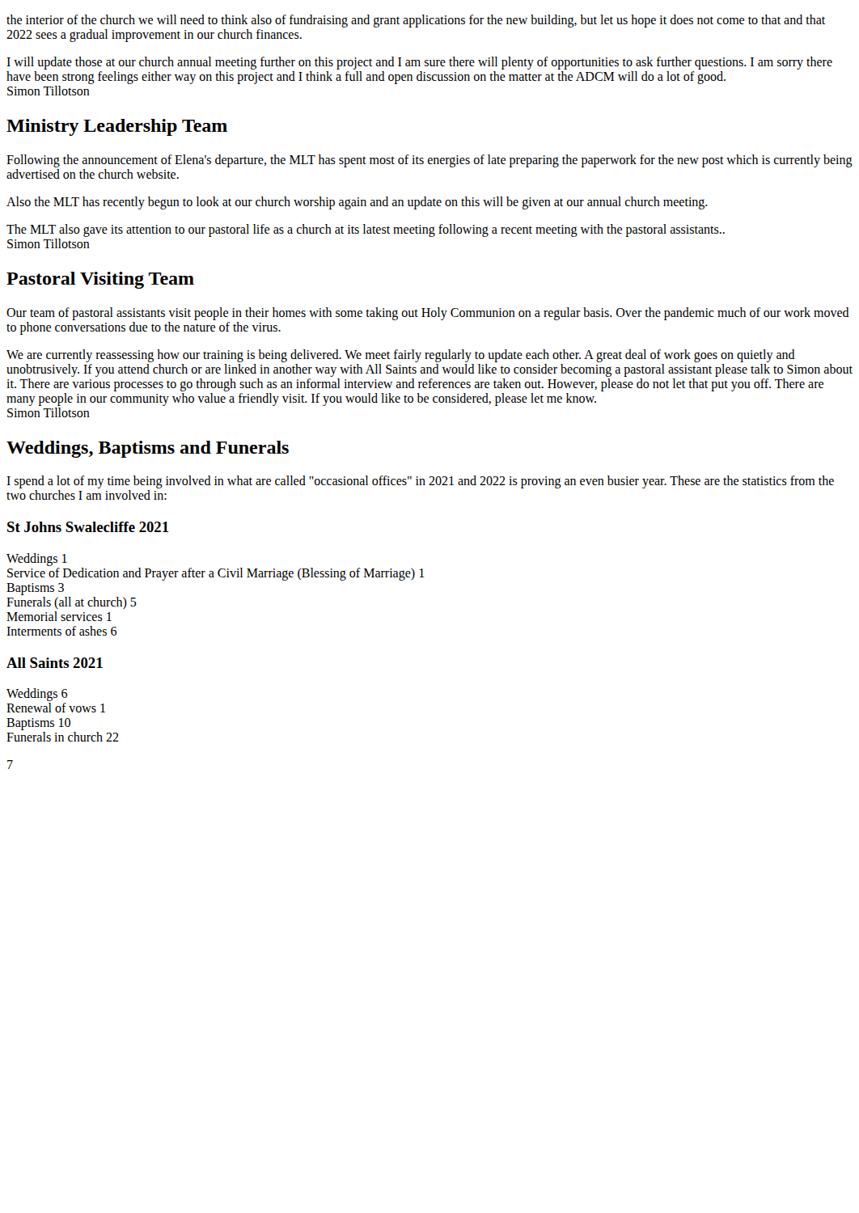the interior of the church we will need to think also of fundraising and grant applications for the new building, but let us hope it does not come to that and that 2022 sees a gradual improvement in our church finances.
I will update those at our church annual meeting further on this project and I am sure there will plenty of opportunities to ask further questions. I am sorry there have been strong feelings either way on this project and I think a full and open discussion on the matter at the ADCM will do a lot of good.
Simon Tillotson
Ministry Leadership Team
Following the announcement of Elena's departure, the MLT has spent most of its energies of late preparing the paperwork for the new post which is currently being advertised on the church website.
Also the MLT has recently begun to look at our church worship again and an update on this will be given at our annual church meeting.
The MLT also gave its attention to our pastoral life as a church at its latest meeting following a recent meeting with the pastoral assistants..
Simon Tillotson
Pastoral Visiting Team
Our team of pastoral assistants visit people in their homes with some taking out Holy Communion on a regular basis. Over the pandemic much of our work moved to phone conversations due to the nature of the virus.
We are currently reassessing how our training is being delivered. We meet fairly regularly to update each other. A great deal of work goes on quietly and unobtrusively. If you attend church or are linked in another way with All Saints and would like to consider becoming a pastoral assistant please talk to Simon about it. There are various processes to go through such as an informal interview and references are taken out. However, please do not let that put you off. There are many people in our community who value a friendly visit. If you would like to be considered, please let me know.
Simon Tillotson
Weddings, Baptisms and Funerals
I spend a lot of my time being involved in what are called "occasional offices" in 2021 and 2022 is proving an even busier year. These are the statistics from the two churches I am involved in:
St Johns Swalecliffe 2021
Weddings 1
Service of Dedication and Prayer after a Civil Marriage (Blessing of Marriage) 1
Baptisms 3
Funerals (all at church) 5
Memorial services 1
Interments of ashes 6
All Saints 2021
Weddings 6
Renewal of vows 1
Baptisms 10
Funerals in church 22
7